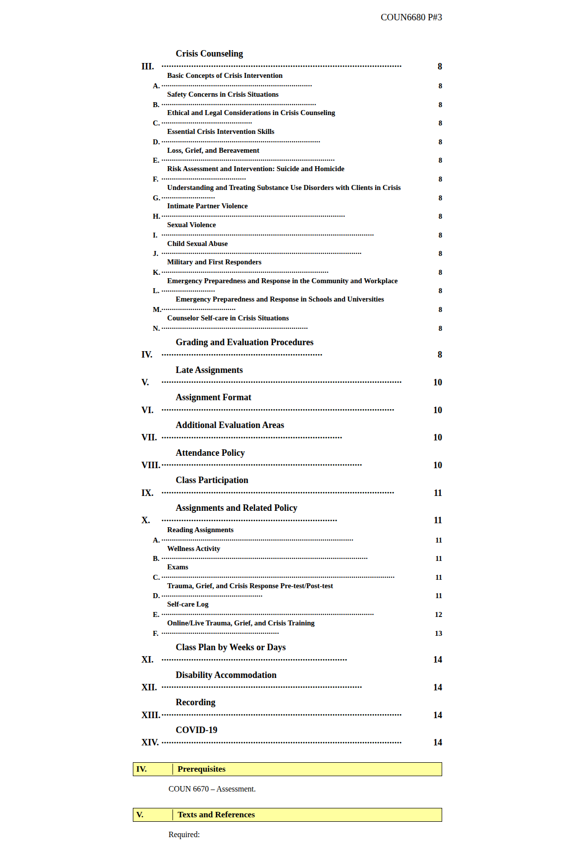COUN6680 P#3
| III. | Crisis Counseling ................................................................................................. | 8 |
| A. | Basic Concepts of Crisis Intervention ......................................................................... | 8 |
| B. | Safety Concerns in Crisis Situations ........................................................................... | 8 |
| C. | Ethical and Legal Considerations in Crisis Counseling ............................................ | 8 |
| D. | Essential Crisis Intervention Skills ............................................................................. | 8 |
| E. | Loss, Grief, and Bereavement .................................................................................... | 8 |
| F. | Risk Assessment and Intervention: Suicide and Homicide ......................................... | 8 |
| G. | Understanding and Treating Substance Use Disorders with Clients in Crisis .......................... | 8 |
| H. | Intimate Partner Violence ......................................................................................... | 8 |
| I. | Sexual Violence ....................................................................................................... | 8 |
| J. | Child Sexual Abuse ................................................................................................. | 8 |
| K. | Military and First Responders ................................................................................. | 8 |
| L. | Emergency Preparedness and Response in the Community and Workplace .......................... | 8 |
| M. | Emergency Preparedness and Response in Schools and Universities .................................... | 8 |
| N. | Counselor Self-care in Crisis Situations ....................................................................... | 8 |
| IV. | Grading and Evaluation Procedures ................................................................. | 8 |
| V. | Late Assignments ................................................................................................. | 10 |
| VI. | Assignment Format .............................................................................................. | 10 |
| VII. | Additional Evaluation Areas ......................................................................... | 10 |
| VIII. | Attendance Policy ................................................................................. | 10 |
| IX. | Class Participation .............................................................................................. | 11 |
| X. | Assignments and Related Policy ....................................................................... | 11 |
| A. | Reading Assignments ............................................................................................. | 11 |
| B. | Wellness Activity .................................................................................................... | 11 |
| C. | Exams ................................................................................................................. | 11 |
| D. | Trauma, Grief, and Crisis Response Pre-test/Post-test ................................................. | 11 |
| E. | Self-care Log ....................................................................................................... | 12 |
| F. | Online/Live Trauma, Grief, and Crisis Training ......................................................... | 13 |
| XI. | Class Plan by Weeks or Days ........................................................................... | 14 |
| XII. | Disability Accommodation ................................................................................. | 14 |
| XIII. | Recording ................................................................................................. | 14 |
| XIV. | COVID-19 ................................................................................................. | 14 |
| IV. | Prerequisites |
COUN 6670 – Assessment.
| V. | Texts and References |
Required: